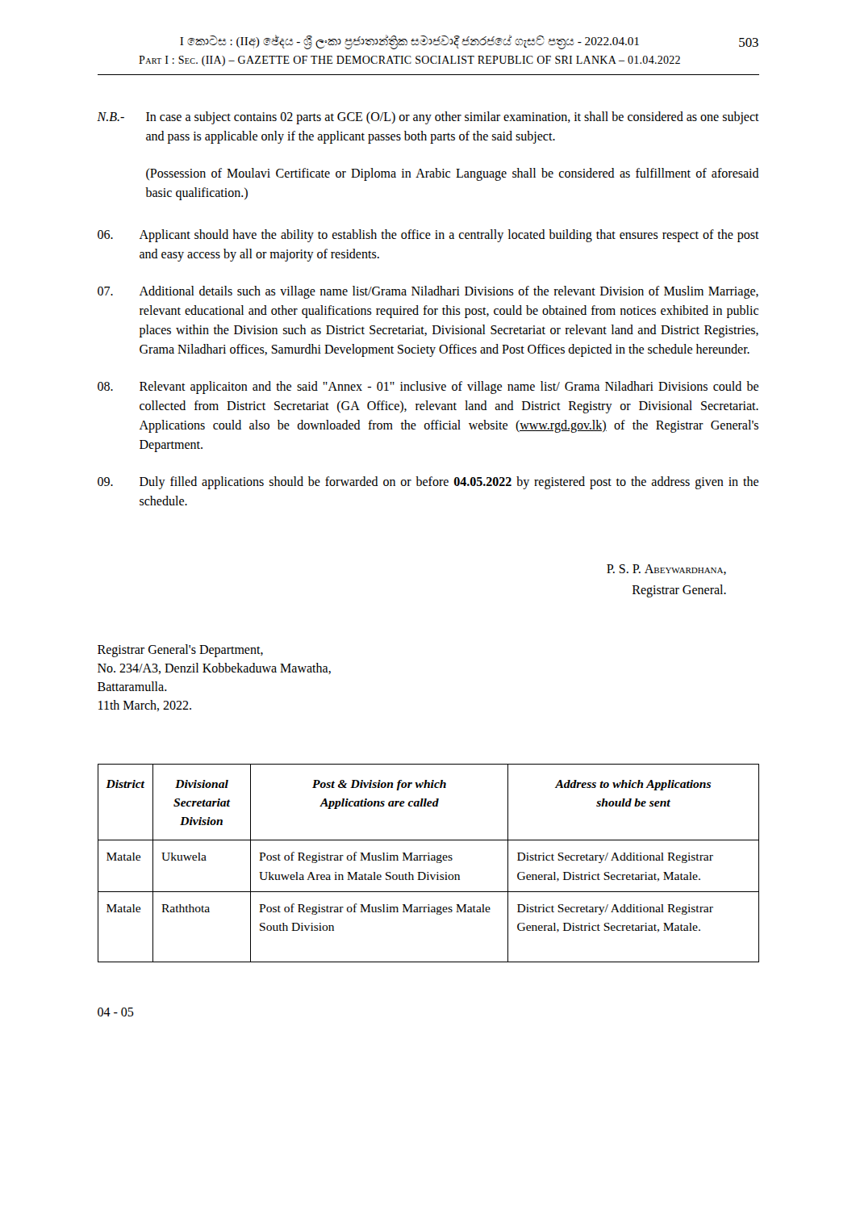I කොටස : (IIඅ) ඡේදය - ශ්‍රී ලංකා ප්‍රජාතාන්ත්‍රික සමාජවාදී ජනරජයේ ගැසට් පත්‍රය - 2022.04.01
Part I : Sec. (IIA) – GAZETTE OF THE DEMOCRATIC SOCIALIST REPUBLIC OF SRI LANKA – 01.04.2022
503
N.B.-
In case a subject contains 02 parts at GCE (O/L) or any other similar examination, it shall be considered as one subject and pass is applicable only if the applicant passes both parts of the said subject.
(Possession of Moulavi Certificate or Diploma in Arabic Language shall be considered as fulfillment of aforesaid basic qualification.)
06. Applicant should have the ability to establish the office in a centrally located building that ensures respect of the post and easy access by all or majority of residents.
07. Additional details such as village name list/Grama Niladhari Divisions of the relevant Division of Muslim Marriage, relevant educational and other qualifications required for this post, could be obtained from notices exhibited in public places within the Division such as District Secretariat, Divisional Secretariat or relevant land and District Registries, Grama Niladhari offices, Samurdhi Development Society Offices and Post Offices depicted in the schedule hereunder.
08. Relevant applicaiton and the said "Annex - 01" inclusive of village name list/ Grama Niladhari Divisions could be collected from District Secretariat (GA Office), relevant land and District Registry or Divisional Secretariat. Applications could also be downloaded from the official website (www.rgd.gov.lk) of the Registrar General's Department.
09. Duly filled applications should be forwarded on or before 04.05.2022 by registered post to the address given in the schedule.
P. S. P. Abeywardhana,
Registrar General.
Registrar General's Department,
No. 234/A3, Denzil Kobbekaduwa Mawatha,
Battaramulla.
11th March, 2022.
| District | Divisional Secretariat Division | Post & Division for which Applications are called | Address to which Applications should be sent |
| --- | --- | --- | --- |
| Matale | Ukuwela | Post of Registrar of Muslim Marriages Ukuwela Area in Matale South Division | District Secretary/ Additional Registrar General, District Secretariat, Matale. |
| Matale | Raththota | Post of Registrar of Muslim Marriages Matale South Division | District Secretary/ Additional Registrar General, District Secretariat, Matale. |
04 - 05